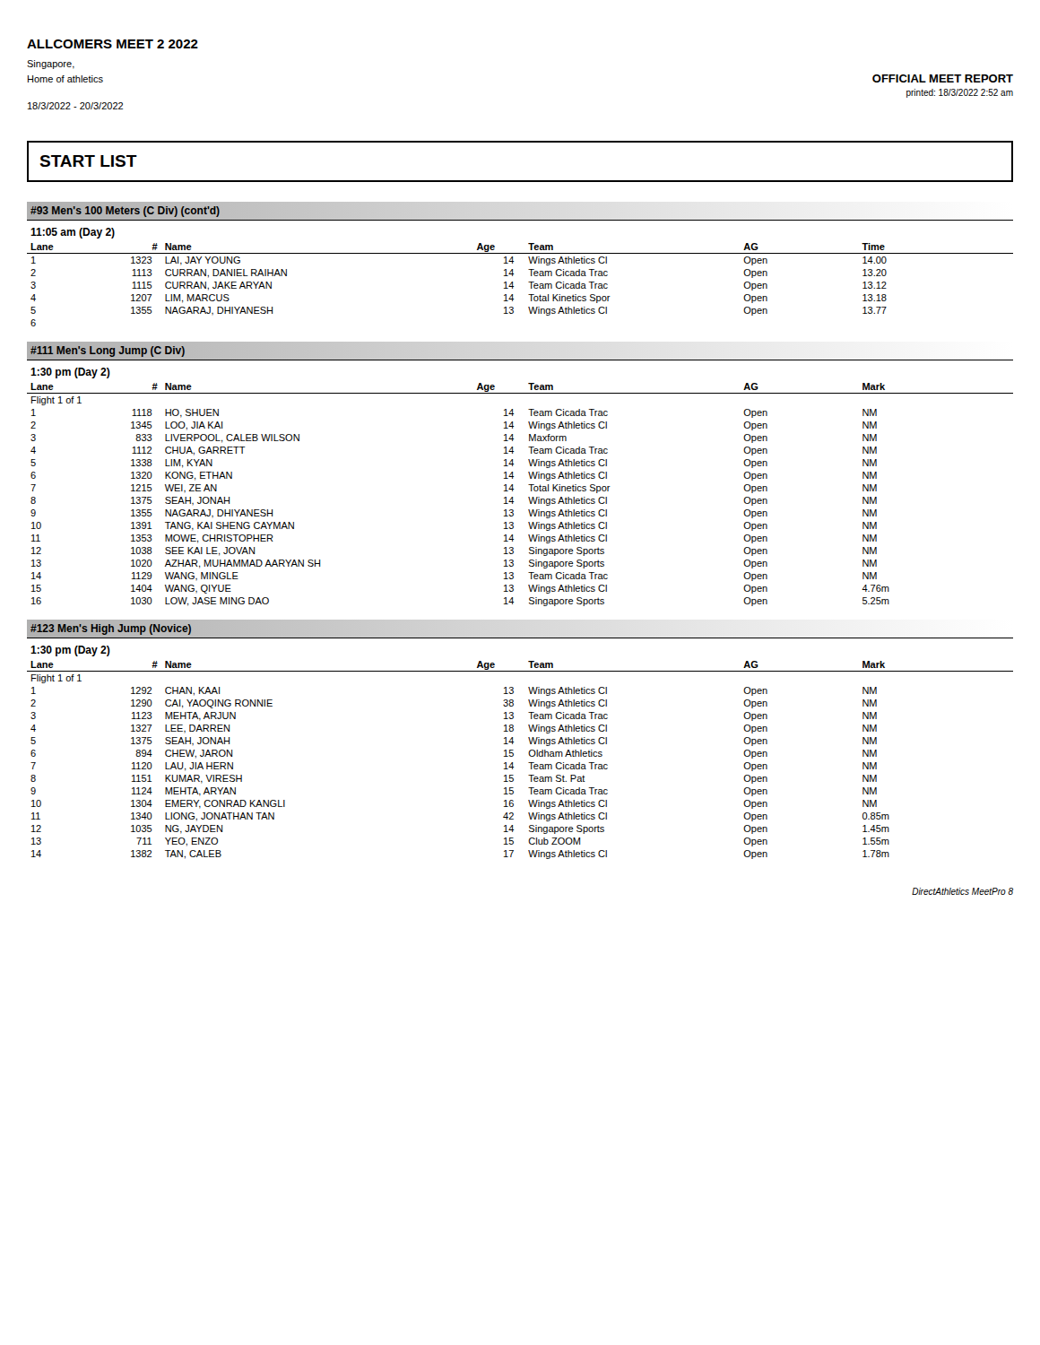ALLCOMERS MEET 2 2022
Singapore,
Home of athletics
18/3/2022 - 20/3/2022
OFFICIAL MEET REPORT
printed: 18/3/2022 2:52 am
START LIST
#93 Men's 100 Meters (C Div) (cont'd)
11:05 am (Day 2)
| Lane | # | Name | Age | Team | AG | Time |
| --- | --- | --- | --- | --- | --- | --- |
| 1 | 1323 | LAI, JAY YOUNG | 14 | Wings Athletics Cl | Open | 14.00 |
| 2 | 1113 | CURRAN, DANIEL RAIHAN | 14 | Team Cicada Trac | Open | 13.20 |
| 3 | 1115 | CURRAN, JAKE ARYAN | 14 | Team Cicada Trac | Open | 13.12 |
| 4 | 1207 | LIM, MARCUS | 14 | Total Kinetics Spor | Open | 13.18 |
| 5 | 1355 | NAGARAJ, DHIYANESH | 13 | Wings Athletics Cl | Open | 13.77 |
| 6 | | | | | | |
#111 Men's Long Jump (C Div)
1:30 pm (Day 2)
| Lane | # | Name | Age | Team | AG | Mark |
| --- | --- | --- | --- | --- | --- | --- |
| Flight 1 of 1 |
| 1 | 1118 | HO, SHUEN | 14 | Team Cicada Trac | Open | NM |
| 2 | 1345 | LOO, JIA KAI | 14 | Wings Athletics Cl | Open | NM |
| 3 | 833 | LIVERPOOL, CALEB WILSON | 14 | Maxform | Open | NM |
| 4 | 1112 | CHUA, GARRETT | 14 | Team Cicada Trac | Open | NM |
| 5 | 1338 | LIM, KYAN | 14 | Wings Athletics Cl | Open | NM |
| 6 | 1320 | KONG, ETHAN | 14 | Wings Athletics Cl | Open | NM |
| 7 | 1215 | WEI, ZE AN | 14 | Total Kinetics Spor | Open | NM |
| 8 | 1375 | SEAH, JONAH | 14 | Wings Athletics Cl | Open | NM |
| 9 | 1355 | NAGARAJ, DHIYANESH | 13 | Wings Athletics Cl | Open | NM |
| 10 | 1391 | TANG, KAI SHENG CAYMAN | 13 | Wings Athletics Cl | Open | NM |
| 11 | 1353 | MOWE, CHRISTOPHER | 14 | Wings Athletics Cl | Open | NM |
| 12 | 1038 | SEE KAI LE, JOVAN | 13 | Singapore Sports | Open | NM |
| 13 | 1020 | AZHAR, MUHAMMAD AARYAN SH | 13 | Singapore Sports | Open | NM |
| 14 | 1129 | WANG, MINGLE | 13 | Team Cicada Trac | Open | NM |
| 15 | 1404 | WANG, QIYUE | 13 | Wings Athletics Cl | Open | 4.76m |
| 16 | 1030 | LOW, JASE MING DAO | 14 | Singapore Sports | Open | 5.25m |
#123 Men's High Jump (Novice)
1:30 pm (Day 2)
| Lane | # | Name | Age | Team | AG | Mark |
| --- | --- | --- | --- | --- | --- | --- |
| Flight 1 of 1 |
| 1 | 1292 | CHAN, KAAI | 13 | Wings Athletics Cl | Open | NM |
| 2 | 1290 | CAI, YAOQING RONNIE | 38 | Wings Athletics Cl | Open | NM |
| 3 | 1123 | MEHTA, ARJUN | 13 | Team Cicada Trac | Open | NM |
| 4 | 1327 | LEE, DARREN | 18 | Wings Athletics Cl | Open | NM |
| 5 | 1375 | SEAH, JONAH | 14 | Wings Athletics Cl | Open | NM |
| 6 | 894 | CHEW, JARON | 15 | Oldham Athletics | Open | NM |
| 7 | 1120 | LAU, JIA HERN | 14 | Team Cicada Trac | Open | NM |
| 8 | 1151 | KUMAR, VIRESH | 15 | Team St. Pat | Open | NM |
| 9 | 1124 | MEHTA, ARYAN | 15 | Team Cicada Trac | Open | NM |
| 10 | 1304 | EMERY, CONRAD KANGLI | 16 | Wings Athletics Cl | Open | NM |
| 11 | 1340 | LIONG, JONATHAN TAN | 42 | Wings Athletics Cl | Open | 0.85m |
| 12 | 1035 | NG, JAYDEN | 14 | Singapore Sports | Open | 1.45m |
| 13 | 711 | YEO, ENZO | 15 | Club ZOOM | Open | 1.55m |
| 14 | 1382 | TAN, CALEB | 17 | Wings Athletics Cl | Open | 1.78m |
DirectAthletics MeetPro 8